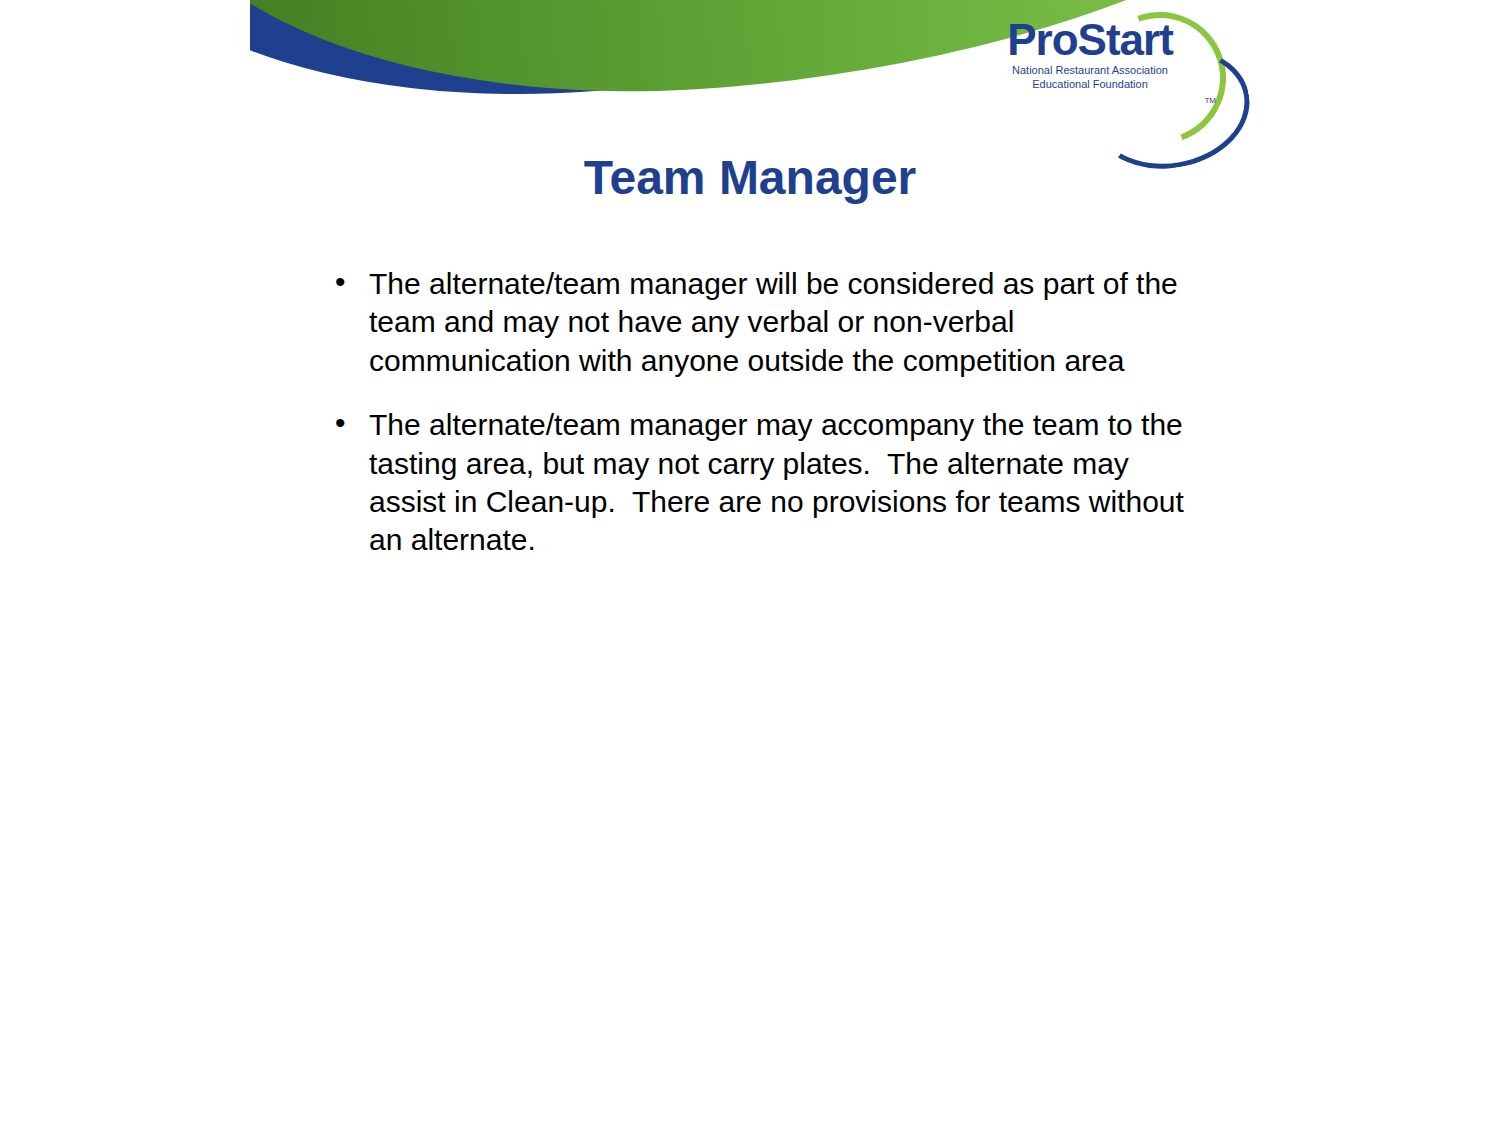Pro Start
National Restaurant Association
Educational Foundation
TM
Team Manager
The alternate/team manager will be considered as part of the team and may not have any verbal or non-verbal communication with anyone outside the competition area
The alternate/team manager may accompany the team to the tasting area, but may not carry plates. The alternate may assist in Clean-up. There are no provisions for teams without an alternate.